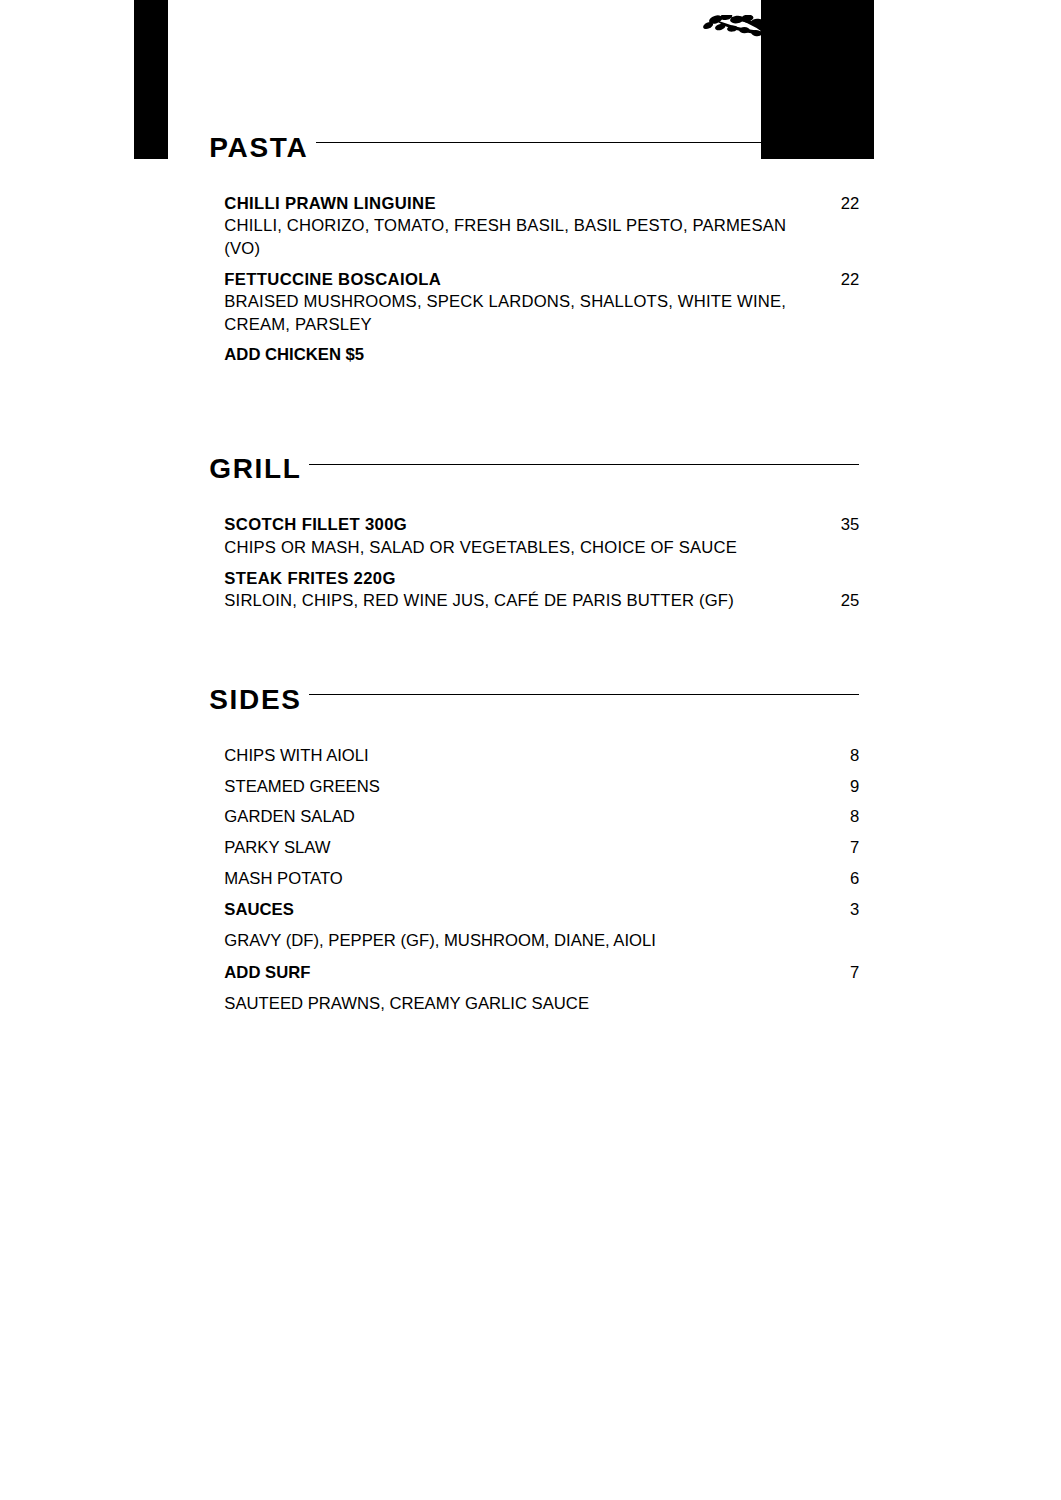PASTA
| CHILLI PRAWN LINGUINE | 22 |
| CHILLI, CHORIZO, TOMATO, FRESH BASIL, BASIL PESTO, PARMESAN (VO) |
| FETTUCCINE BOSCAIOLA | 22 |
| BRAISED MUSHROOMS, SPECK LARDONS, SHALLOTS, WHITE WINE, CREAM, PARSLEY |
ADD CHICKEN $5
GRILL
| SCOTCH FILLET 300G | 35 |
| CHIPS OR MASH, SALAD OR VEGETABLES, CHOICE OF SAUCE | |
| STEAK FRITES 220G | |
| SIRLOIN, CHIPS, RED WINE JUS, CAFÉ DE PARIS BUTTER (GF) | 25 |
SIDES
| CHIPS WITH AIOLI | 8 |
| STEAMED GREENS | 9 |
| GARDEN SALAD | 8 |
| PARKY SLAW | 7 |
| MASH POTATO | 6 |
| SAUCES | 3 |
| GRAVY (DF), PEPPER (GF), MUSHROOM, DIANE, AIOLI | |
| ADD SURF | 7 |
| SAUTEED PRAWNS, CREAMY GARLIC SAUCE | |